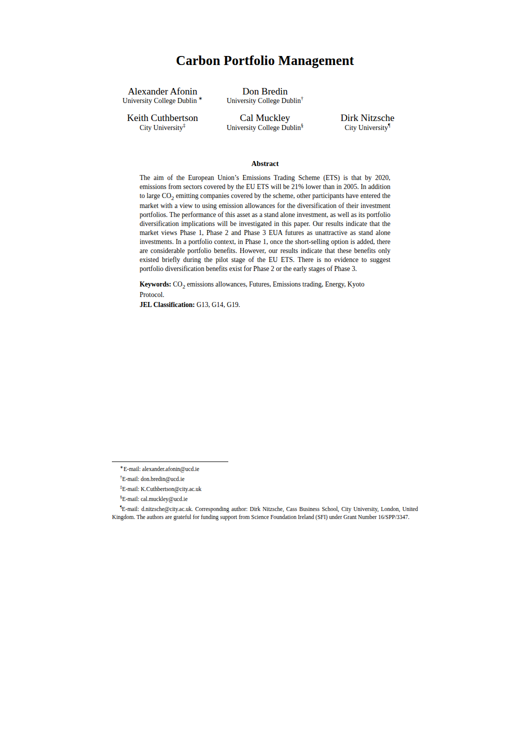Carbon Portfolio Management
| Alexander Afonin University College Dublin ∗ | Don Bredin University College Dublin † | |
| Keith Cuthbertson City University ‡ | Cal Muckley University College Dublin § | Dirk Nitzsche City University ¶ |
Abstract
The aim of the European Union’s Emissions Trading Scheme (ETS) is that by 2020, emissions from sectors covered by the EU ETS will be 21% lower than in 2005. In addition to large CO2 emitting companies covered by the scheme, other participants have entered the market with a view to using emission allowances for the diversification of their investment portfolios. The performance of this asset as a stand alone investment, as well as its portfolio diversification implications will be investigated in this paper. Our results indicate that the market views Phase 1, Phase 2 and Phase 3 EUA futures as unattractive as stand alone investments. In a portfolio context, in Phase 1, once the short-selling option is added, there are considerable portfolio benefits. However, our results indicate that these benefits only existed briefly during the pilot stage of the EU ETS. There is no evidence to suggest portfolio diversification benefits exist for Phase 2 or the early stages of Phase 3.
Keywords: CO2 emissions allowances, Futures, Emissions trading, Energy, Kyoto Protocol.
JEL Classification: G13, G14, G19.
∗E-mail: alexander.afonin@ucd.ie
†E-mail: don.bredin@ucd.ie
‡E-mail: K.Cuthbertson@city.ac.uk
§E-mail: cal.muckley@ucd.ie
¶E-mail: d.nitzsche@city.ac.uk. Corresponding author: Dirk Nitzsche, Cass Business School, City University, London, United Kingdom. The authors are grateful for funding support from Science Foundation Ireland (SFI) under Grant Number 16/SPP/3347.